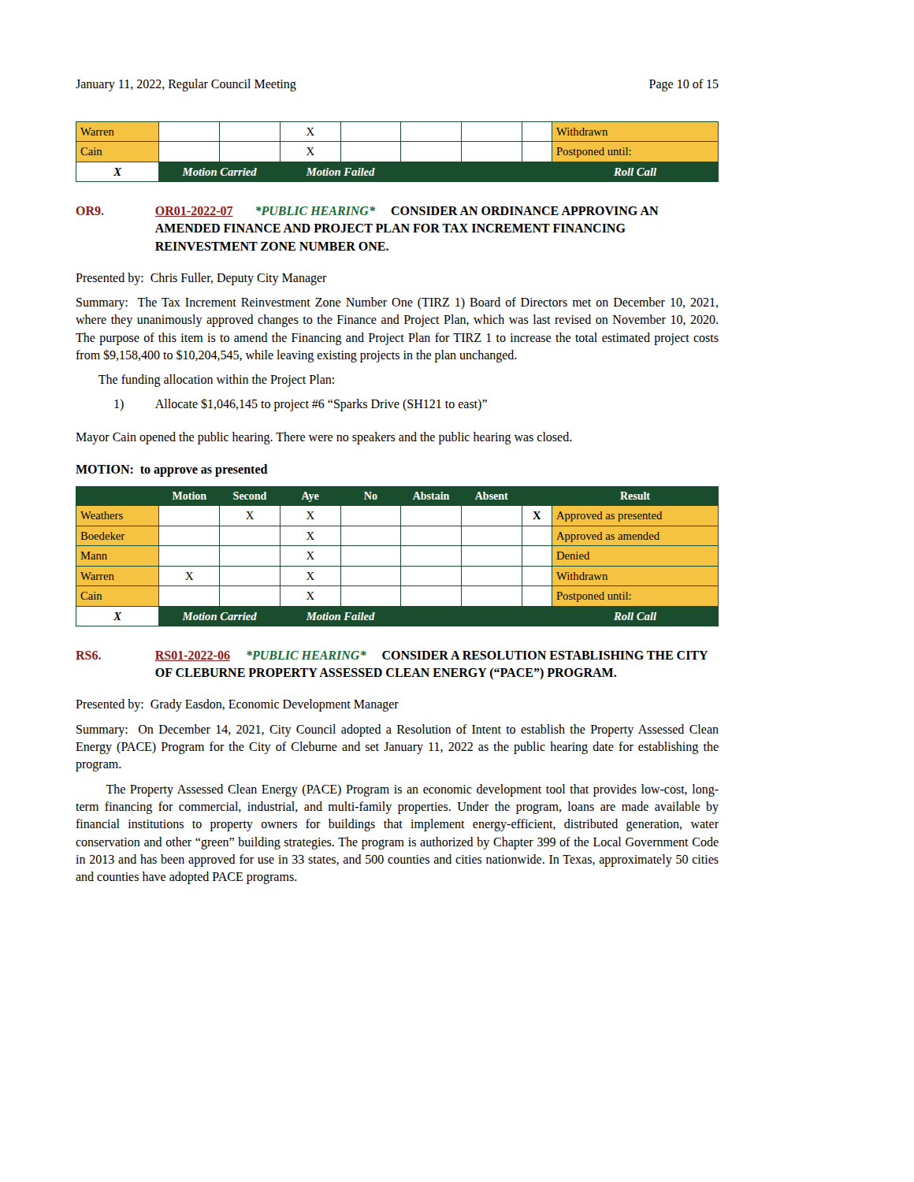January 11, 2022, Regular Council Meeting Page 10 of 15
| Warren | | | X | | | | | Withdrawn |
| Cain | | | X | | | | | Postponed until: |
| X | Motion Carried | Motion Failed | | | | Roll Call |
OR9.
OR01-2022-07 *PUBLIC HEARING* CONSIDER AN ORDINANCE APPROVING AN AMENDED FINANCE AND PROJECT PLAN FOR TAX INCREMENT FINANCING REINVESTMENT ZONE NUMBER ONE.
Presented by: Chris Fuller, Deputy City Manager
Summary: The Tax Increment Reinvestment Zone Number One (TIRZ 1) Board of Directors met on December 10, 2021, where they unanimously approved changes to the Finance and Project Plan, which was last revised on November 10, 2020. The purpose of this item is to amend the Financing and Project Plan for TIRZ 1 to increase the total estimated project costs from $9,158,400 to $10,204,545, while leaving existing projects in the plan unchanged.
The funding allocation within the Project Plan:
1)
Allocate $1,046,145 to project #6 “Sparks Drive (SH121 to east)”
Mayor Cain opened the public hearing. There were no speakers and the public hearing was closed.
MOTION: to approve as presented
| | Motion | Second | Aye | No | Abstain | Absent | | Result |
| --- | --- | --- | --- | --- | --- | --- | --- | --- |
| Weathers | | X | X | | | | X | Approved as presented |
| Boedeker | | | X | | | | | Approved as amended |
| Mann | | | X | | | | | Denied |
| Warren | X | | X | | | | | Withdrawn |
| Cain | | | X | | | | | Postponed until: |
| X | Motion Carried | Motion Failed | | | | Roll Call |
RS6.
RS01-2022-06 *PUBLIC HEARING* CONSIDER A RESOLUTION ESTABLISHING THE CITY OF CLEBURNE PROPERTY ASSESSED CLEAN ENERGY (“PACE”) PROGRAM.
Presented by: Grady Easdon, Economic Development Manager
Summary: On December 14, 2021, City Council adopted a Resolution of Intent to establish the Property Assessed Clean Energy (PACE) Program for the City of Cleburne and set January 11, 2022 as the public hearing date for establishing the program.
The Property Assessed Clean Energy (PACE) Program is an economic development tool that provides low-cost, long-term financing for commercial, industrial, and multi-family properties. Under the program, loans are made available by financial institutions to property owners for buildings that implement energy-efficient, distributed generation, water conservation and other “green” building strategies. The program is authorized by Chapter 399 of the Local Government Code in 2013 and has been approved for use in 33 states, and 500 counties and cities nationwide. In Texas, approximately 50 cities and counties have adopted PACE programs.